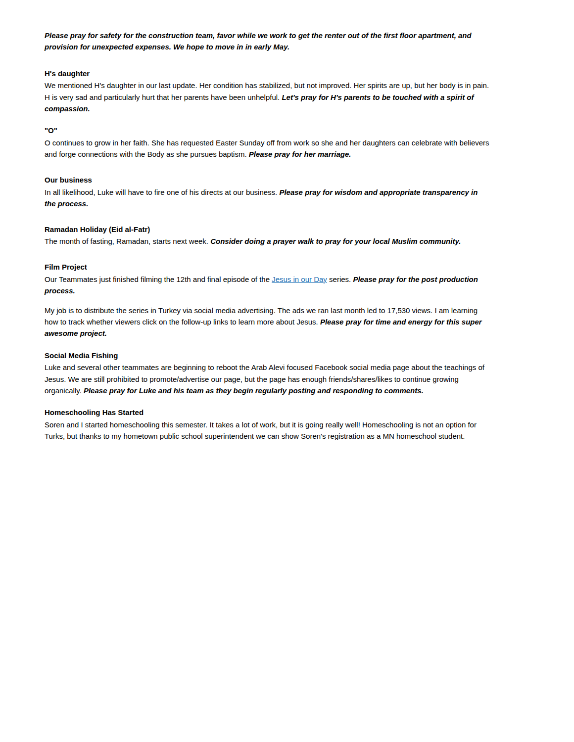Please pray for safety for the construction team, favor while we work to get the renter out of the first floor apartment, and provision for unexpected expenses. We hope to move in in early May.
H's daughter
We mentioned H's daughter in our last update. Her condition has stabilized, but not improved. Her spirits are up, but her body is in pain. H is very sad and particularly hurt that her parents have been unhelpful. Let's pray for H's parents to be touched with a spirit of compassion.
"O"
O continues to grow in her faith. She has requested Easter Sunday off from work so she and her daughters can celebrate with believers and forge connections with the Body as she pursues baptism. Please pray for her marriage.
Our business
In all likelihood, Luke will have to fire one of his directs at our business. Please pray for wisdom and appropriate transparency in the process.
Ramadan Holiday (Eid al-Fatr)
The month of fasting, Ramadan, starts next week. Consider doing a prayer walk to pray for your local Muslim community.
Film Project
Our Teammates just finished filming the 12th and final episode of the Jesus in our Day series. Please pray for the post production process.
My job is to distribute the series in Turkey via social media advertising. The ads we ran last month led to 17,530 views. I am learning how to track whether viewers click on the follow-up links to learn more about Jesus. Please pray for time and energy for this super awesome project.
Social Media Fishing
Luke and several other teammates are beginning to reboot the Arab Alevi focused Facebook social media page about the teachings of Jesus. We are still prohibited to promote/advertise our page, but the page has enough friends/shares/likes to continue growing organically. Please pray for Luke and his team as they begin regularly posting and responding to comments.
Homeschooling Has Started
Soren and I started homeschooling this semester. It takes a lot of work, but it is going really well! Homeschooling is not an option for Turks, but thanks to my hometown public school superintendent we can show Soren's registration as a MN homeschool student.